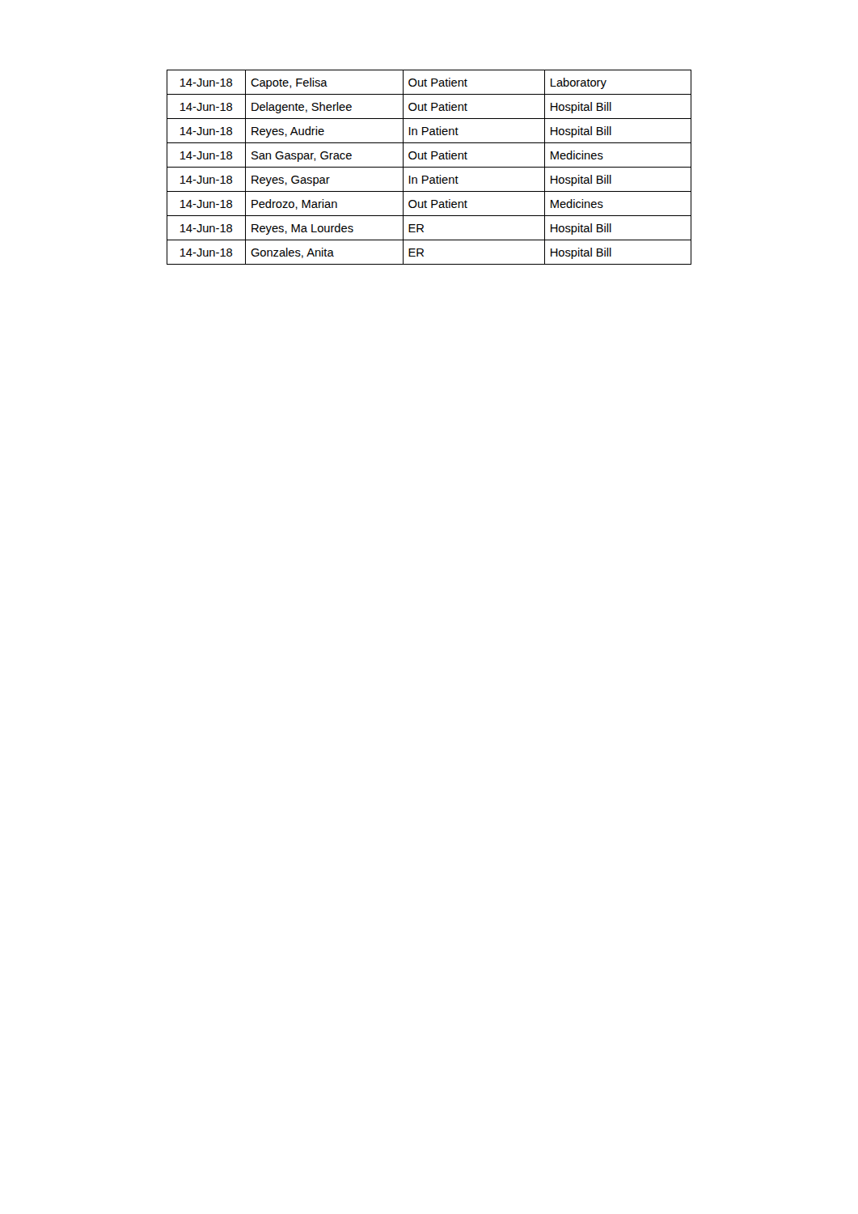| 14-Jun-18 | Capote, Felisa | Out Patient | Laboratory |
| 14-Jun-18 | Delagente, Sherlee | Out Patient | Hospital Bill |
| 14-Jun-18 | Reyes, Audrie | In Patient | Hospital Bill |
| 14-Jun-18 | San Gaspar, Grace | Out Patient | Medicines |
| 14-Jun-18 | Reyes, Gaspar | In Patient | Hospital Bill |
| 14-Jun-18 | Pedrozo, Marian | Out Patient | Medicines |
| 14-Jun-18 | Reyes, Ma Lourdes | ER | Hospital Bill |
| 14-Jun-18 | Gonzales, Anita | ER | Hospital Bill |